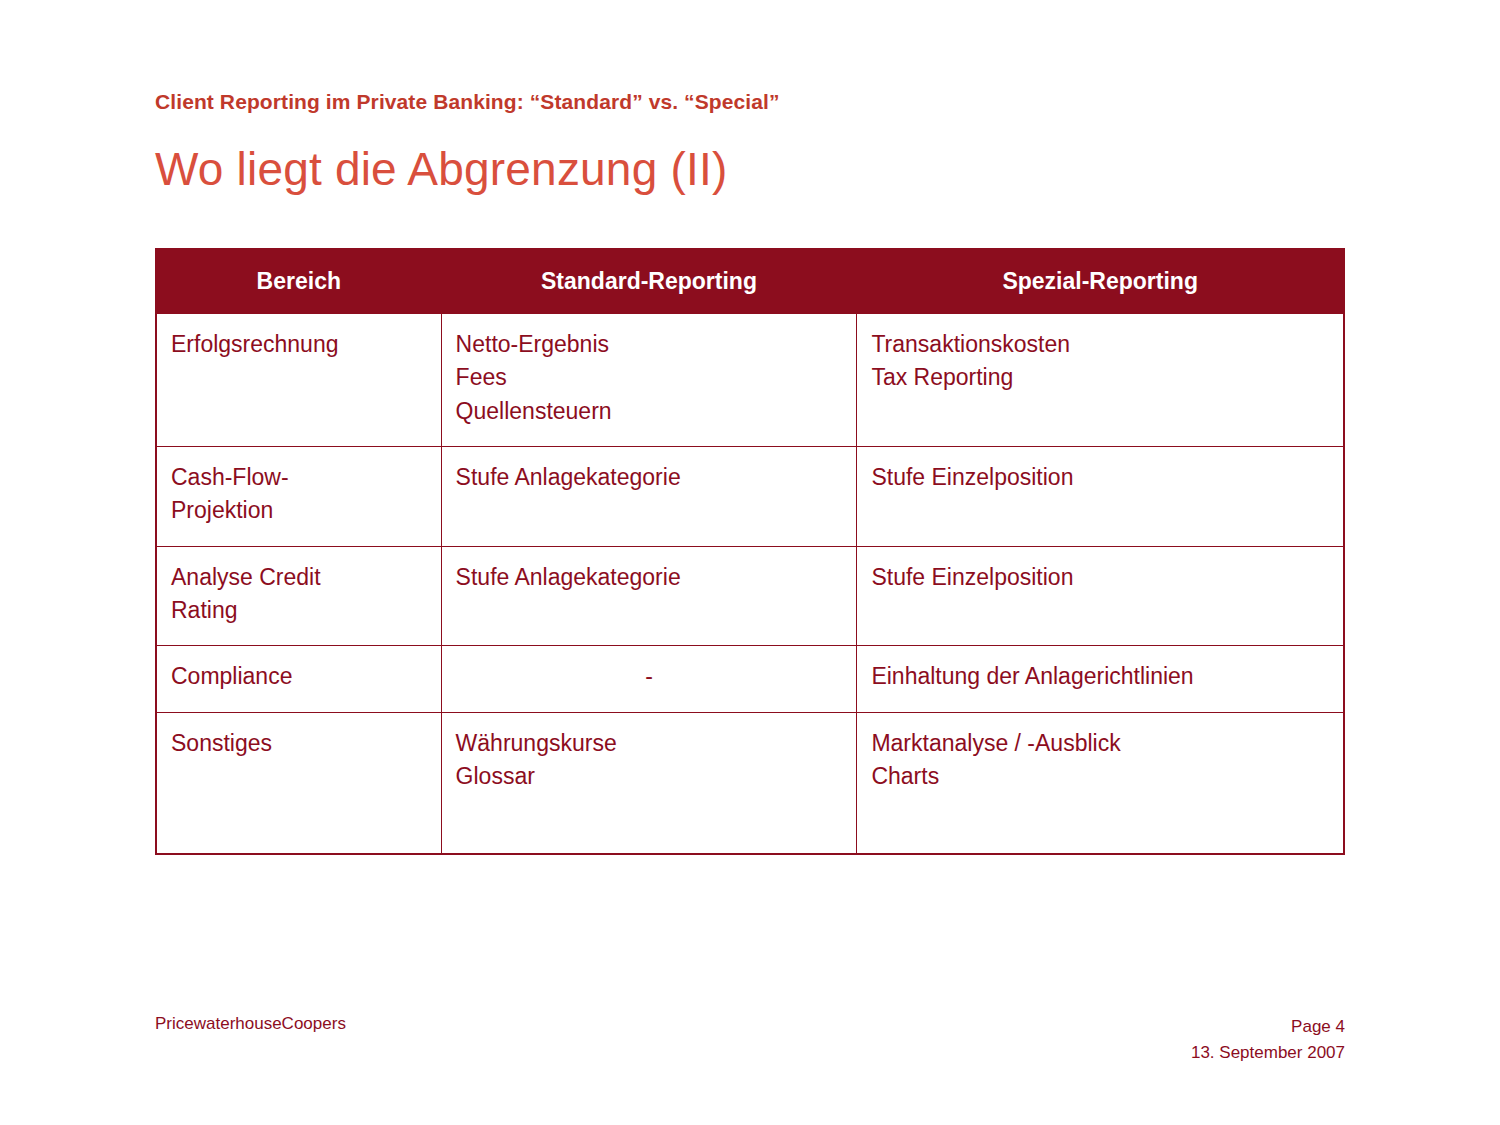Client Reporting im Private Banking: “Standard” vs. “Special”
Wo liegt die Abgrenzung (II)
| Bereich | Standard-Reporting | Spezial-Reporting |
| --- | --- | --- |
| Erfolgsrechnung | Netto-Ergebnis Fees Quellensteuern | Transaktionskosten Tax Reporting |
| Cash-Flow- Projektion | Stufe Anlagekategorie | Stufe Einzelposition |
| Analyse Credit Rating | Stufe Anlagekategorie | Stufe Einzelposition |
| Compliance | - | Einhaltung der Anlagerichtlinien |
| Sonstiges | Währungskurse Glossar | Marktanalyse / -Ausblick Charts |
PricewaterhouseCoopers
Page 4
13. September 2007